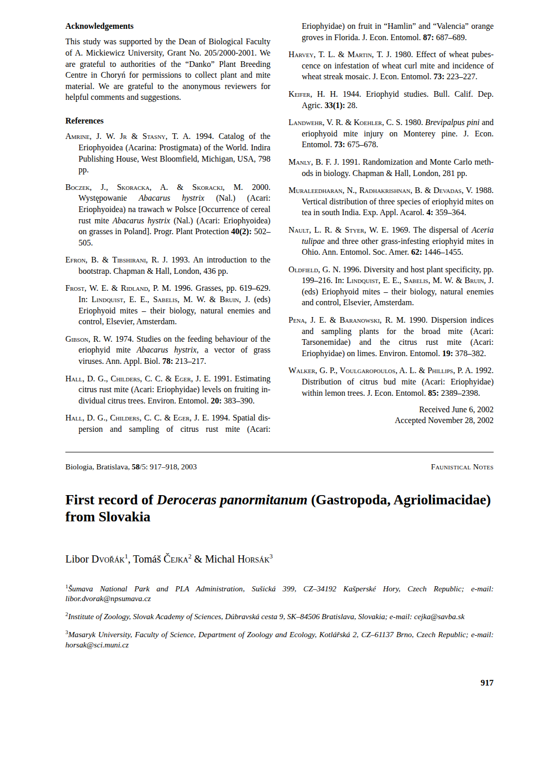Acknowledgements
This study was supported by the Dean of Biological Faculty of A. Mickiewicz University, Grant No. 205/2000-2001. We are grateful to authorities of the “Danko” Plant Breeding Centre in Choryń for permissions to collect plant and mite material. We are grateful to the anonymous reviewers for helpful comments and suggestions.
References
Amrine, J. W. Jr & Stasny, T. A. 1994. Catalog of the Eriophyoidea (Acarina: Prostigmata) of the World. Indira Publishing House, West Bloomfield, Michigan, USA, 798 pp.
Boczek, J., Skoracka, A. & Skoracki, M. 2000. Występowanie Abacarus hystrix (Nal.) (Acari: Eriophyoidea) na trawach w Polsce [Occurrence of cereal rust mite Abacarus hystrix (Nal.) (Acari: Eriophyoidea) on grasses in Poland]. Progr. Plant Protection 40(2): 502–505.
Efron, B. & Tibshirani, R. J. 1993. An introduction to the bootstrap. Chapman & Hall, London, 436 pp.
Frost, W. E. & Ridland, P. M. 1996. Grasses, pp. 619–629. In: Lindquist, E. E., Sabelis, M. W. & Bruin, J. (eds) Eriophyoid mites – their biology, natural enemies and control, Elsevier, Amsterdam.
Gibson, R. W. 1974. Studies on the feeding behaviour of the eriophyid mite Abacarus hystrix, a vector of grass viruses. Ann. Appl. Biol. 78: 213–217.
Hall, D. G., Childers, C. C. & Eger, J. E. 1991. Estimating citrus rust mite (Acari: Eriophyidae) levels on fruiting individual citrus trees. Environ. Entomol. 20: 383–390.
Hall, D. G., Childers, C. C. & Eger, J. E. 1994. Spatial dispersion and sampling of citrus rust mite (Acari: Eriophyidae) on fruit in “Hamlin” and “Valencia” orange groves in Florida. J. Econ. Entomol. 87: 687–689.
Harvey, T. L. & Martin, T. J. 1980. Effect of wheat pubescence on infestation of wheat curl mite and incidence of wheat streak mosaic. J. Econ. Entomol. 73: 223–227.
Keifer, H. H. 1944. Eriophyid studies. Bull. Calif. Dep. Agric. 33(1): 28.
Landwehr, V. R. & Koehler, C. S. 1980. Brevipalpus pini and eriophyoid mite injury on Monterey pine. J. Econ. Entomol. 73: 675–678.
Manly, B. F. J. 1991. Randomization and Monte Carlo methods in biology. Chapman & Hall, London, 281 pp.
Muraleedharan, N., Radhakrishnan, B. & Devadas, V. 1988. Vertical distribution of three species of eriophyid mites on tea in south India. Exp. Appl. Acarol. 4: 359–364.
Nault, L. R. & Styer, W. E. 1969. The dispersal of Aceria tulipae and three other grass-infesting eriophyid mites in Ohio. Ann. Entomol. Soc. Amer. 62: 1446–1455.
Oldfield, G. N. 1996. Diversity and host plant specificity, pp. 199–216. In: Lindquist, E. E., Sabelis, M. W. & Bruin, J. (eds) Eriophyoid mites – their biology, natural enemies and control, Elsevier, Amsterdam.
Pena, J. E. & Baranowski, R. M. 1990. Dispersion indices and sampling plants for the broad mite (Acari: Tarsonemidae) and the citrus rust mite (Acari: Eriophyidae) on limes. Environ. Entomol. 19: 378–382.
Walker, G. P., Voulgaropoulos, A. L. & Phillips, P. A. 1992. Distribution of citrus bud mite (Acari: Eriophyidae) within lemon trees. J. Econ. Entomol. 85: 2389–2398.
Received June 6, 2002
Accepted November 28, 2002
Biologia, Bratislava, 58/5: 917–918, 2003
Faunistical Notes
First record of Deroceras panormitanum (Gastropoda, Agriolimacidae) from Slovakia
Libor Dvořák1, Tomáš Čejka2 & Michal Horsák3
1Šumava National Park and PLA Administration, Sušická 399, CZ–34192 Kašperské Hory, Czech Republic; e-mail: libor.dvorak@npsumava.cz
2Institute of Zoology, Slovak Academy of Sciences, Dúbravská cesta 9, SK–84506 Bratislava, Slovakia; e-mail: cejka@savba.sk
3Masaryk University, Faculty of Science, Department of Zoology and Ecology, Kotlářská 2, CZ–61137 Brno, Czech Republic; e-mail: horsak@sci.muni.cz
917